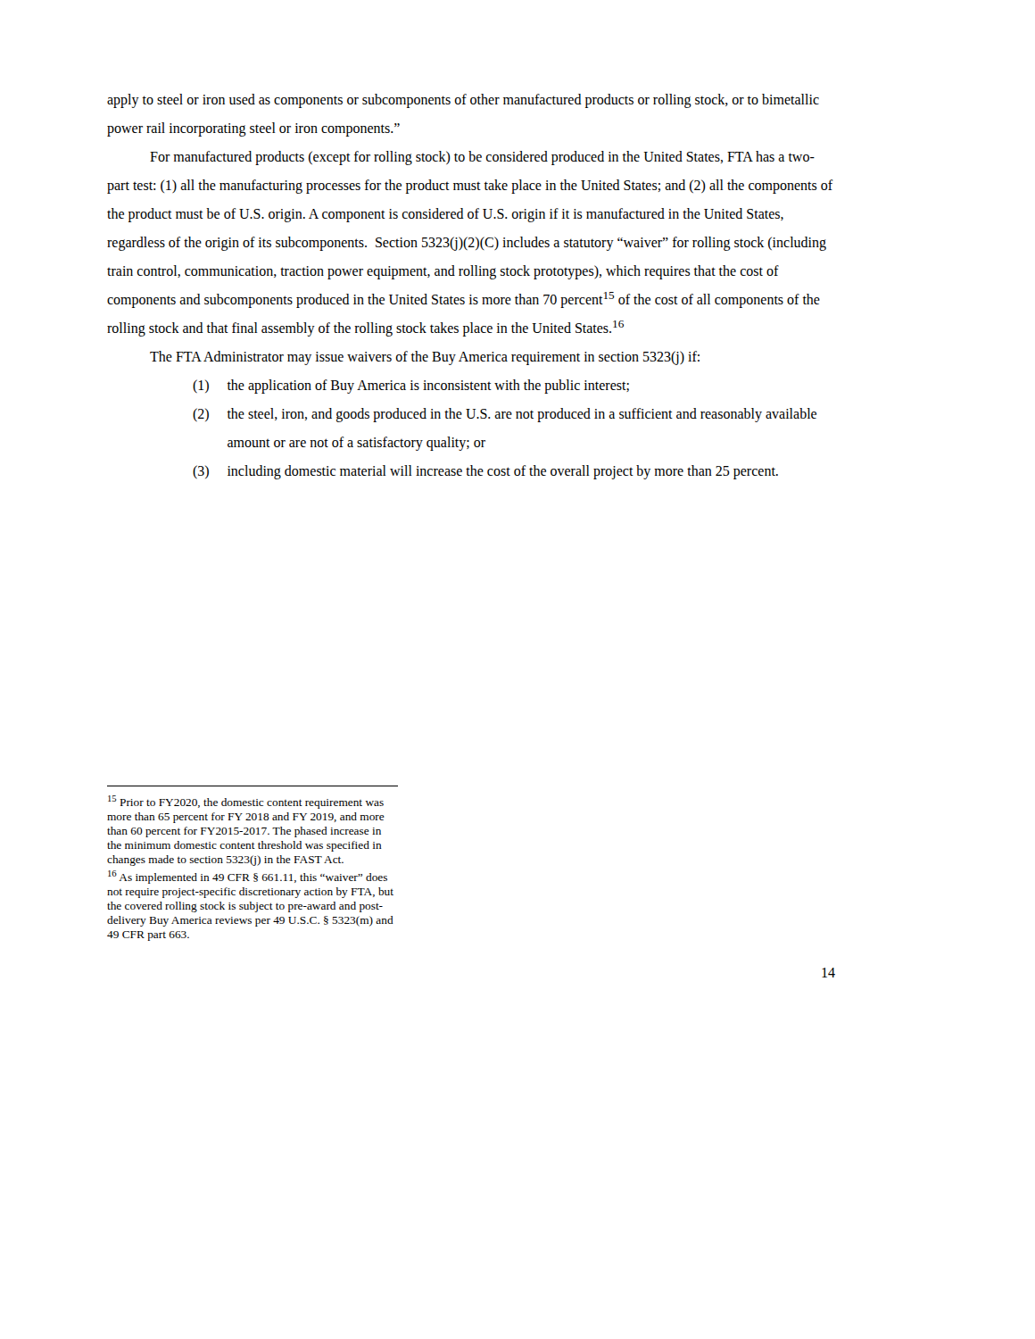apply to steel or iron used as components or subcomponents of other manufactured products or rolling stock, or to bimetallic power rail incorporating steel or iron components.”
For manufactured products (except for rolling stock) to be considered produced in the United States, FTA has a two-part test: (1) all the manufacturing processes for the product must take place in the United States; and (2) all the components of the product must be of U.S. origin. A component is considered of U.S. origin if it is manufactured in the United States, regardless of the origin of its subcomponents. Section 5323(j)(2)(C) includes a statutory “waiver” for rolling stock (including train control, communication, traction power equipment, and rolling stock prototypes), which requires that the cost of components and subcomponents produced in the United States is more than 70 percent15 of the cost of all components of the rolling stock and that final assembly of the rolling stock takes place in the United States.16
The FTA Administrator may issue waivers of the Buy America requirement in section 5323(j) if:
the application of Buy America is inconsistent with the public interest;
the steel, iron, and goods produced in the U.S. are not produced in a sufficient and reasonably available amount or are not of a satisfactory quality; or
including domestic material will increase the cost of the overall project by more than 25 percent.
15 Prior to FY2020, the domestic content requirement was more than 65 percent for FY 2018 and FY 2019, and more than 60 percent for FY2015-2017. The phased increase in the minimum domestic content threshold was specified in changes made to section 5323(j) in the FAST Act.
16 As implemented in 49 CFR § 661.11, this “waiver” does not require project-specific discretionary action by FTA, but the covered rolling stock is subject to pre-award and post-delivery Buy America reviews per 49 U.S.C. § 5323(m) and 49 CFR part 663.
14